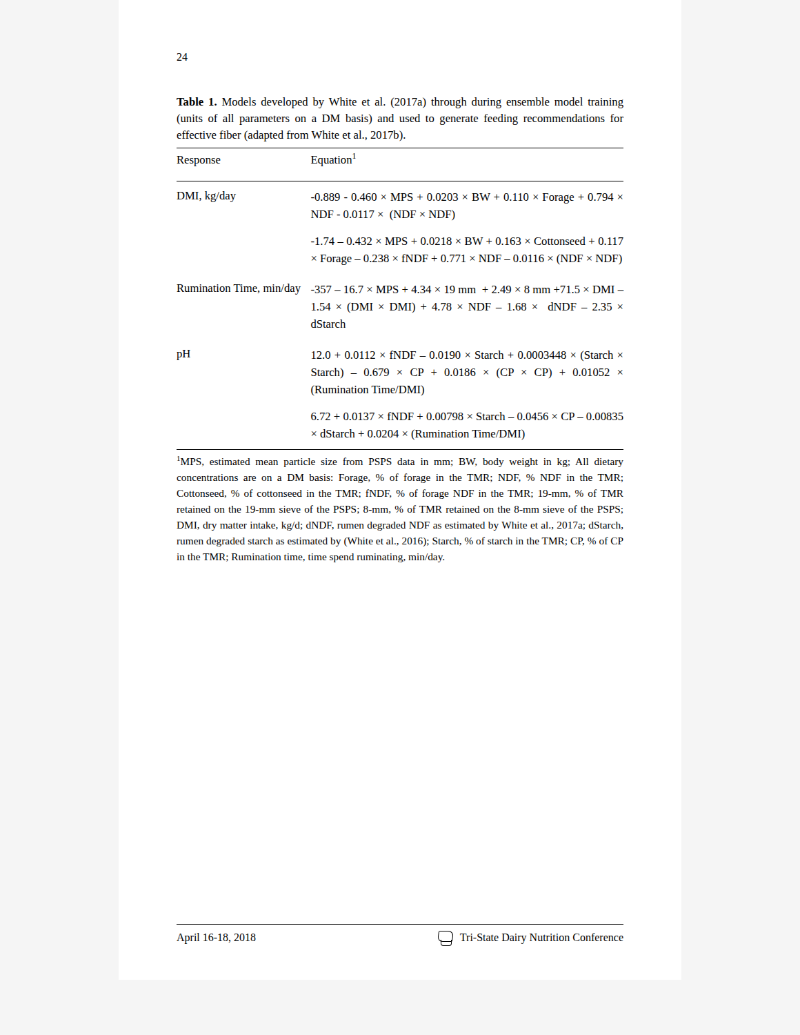24
Table 1. Models developed by White et al. (2017a) through during ensemble model training (units of all parameters on a DM basis) and used to generate feeding recommendations for effective fiber (adapted from White et al., 2017b).
| Response | Equation 1 |
| --- | --- |
| DMI, kg/day | -0.889 - 0.460 × MPS + 0.0203 × BW + 0.110 × Forage + 0.794 × NDF - 0.0117 × (NDF × NDF) -1.74 – 0.432 × MPS + 0.0218 × BW + 0.163 × Cottonseed + 0.117 × Forage – 0.238 × fNDF + 0.771 × NDF – 0.0116 × (NDF × NDF) |
| Rumination Time, min/day | -357 – 16.7 × MPS + 4.34 × 19 mm + 2.49 × 8 mm +71.5 × DMI – 1.54 × (DMI × DMI) + 4.78 × NDF – 1.68 × dNDF – 2.35 × dStarch |
| pH | 12.0 + 0.0112 × fNDF – 0.0190 × Starch + 0.0003448 × (Starch × Starch) – 0.679 × CP + 0.0186 × (CP × CP) + 0.01052 × (Rumination Time/DMI) 6.72 + 0.0137 × fNDF + 0.00798 × Starch – 0.0456 × CP – 0.00835 × dStarch + 0.0204 × (Rumination Time/DMI) |
1MPS, estimated mean particle size from PSPS data in mm; BW, body weight in kg; All dietary concentrations are on a DM basis: Forage, % of forage in the TMR; NDF, % NDF in the TMR; Cottonseed, % of cottonseed in the TMR; fNDF, % of forage NDF in the TMR; 19-mm, % of TMR retained on the 19-mm sieve of the PSPS; 8-mm, % of TMR retained on the 8-mm sieve of the PSPS; DMI, dry matter intake, kg/d; dNDF, rumen degraded NDF as estimated by White et al., 2017a; dStarch, rumen degraded starch as estimated by (White et al., 2016); Starch, % of starch in the TMR; CP, % of CP in the TMR; Rumination time, time spend ruminating, min/day.
April 16-18, 2018
Tri-State Dairy Nutrition Conference